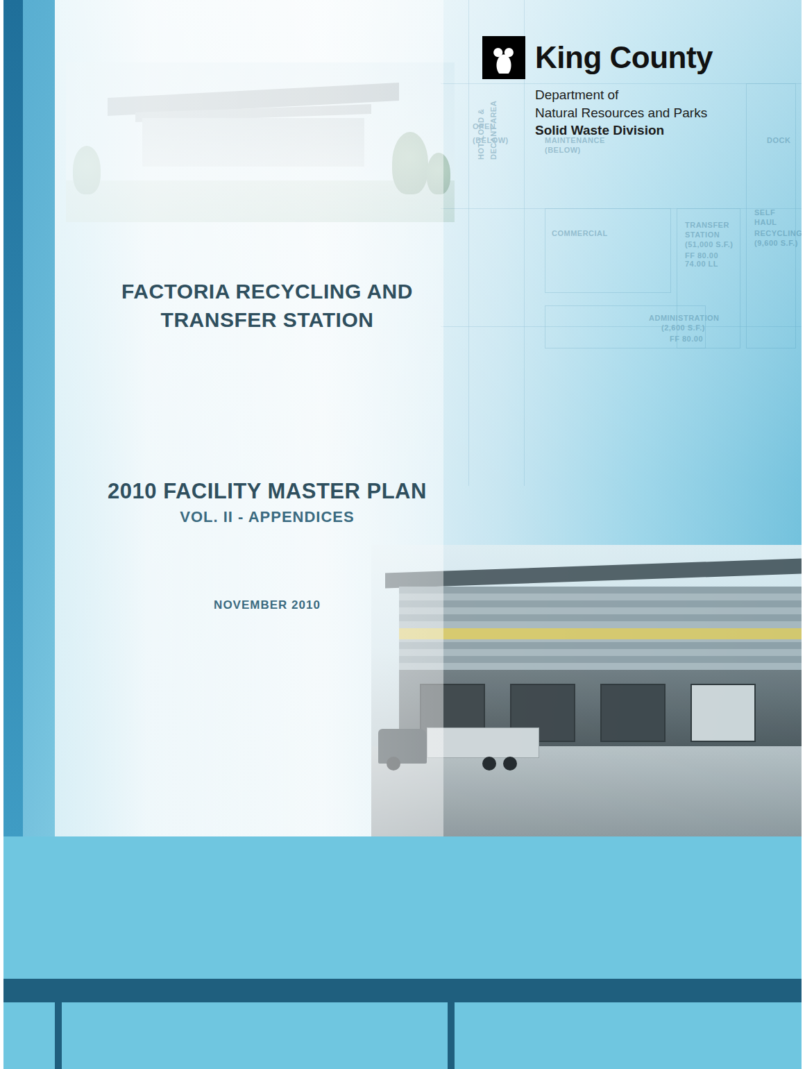HOT LOAD &
DECANT AREA
(BELOW)
OPEN
COMMERCIAL
TRANSFER
STATION
(51,000 S.F.)
FF 80.00
74.00 LL
SELF
HAUL
RECYCLING
(9,600 S.F.)
ADMINISTRATION
(2,600 S.F.)
FF 80.00
DOCK
MAINTENANCE
(BELOW)
King County
Department of
Natural Resources and Parks
Solid Waste Division
FACTORIA RECYCLING AND
TRANSFER STATION
2010 FACILITY MASTER PLAN
VOL. II - APPENDICES
NOVEMBER 2010